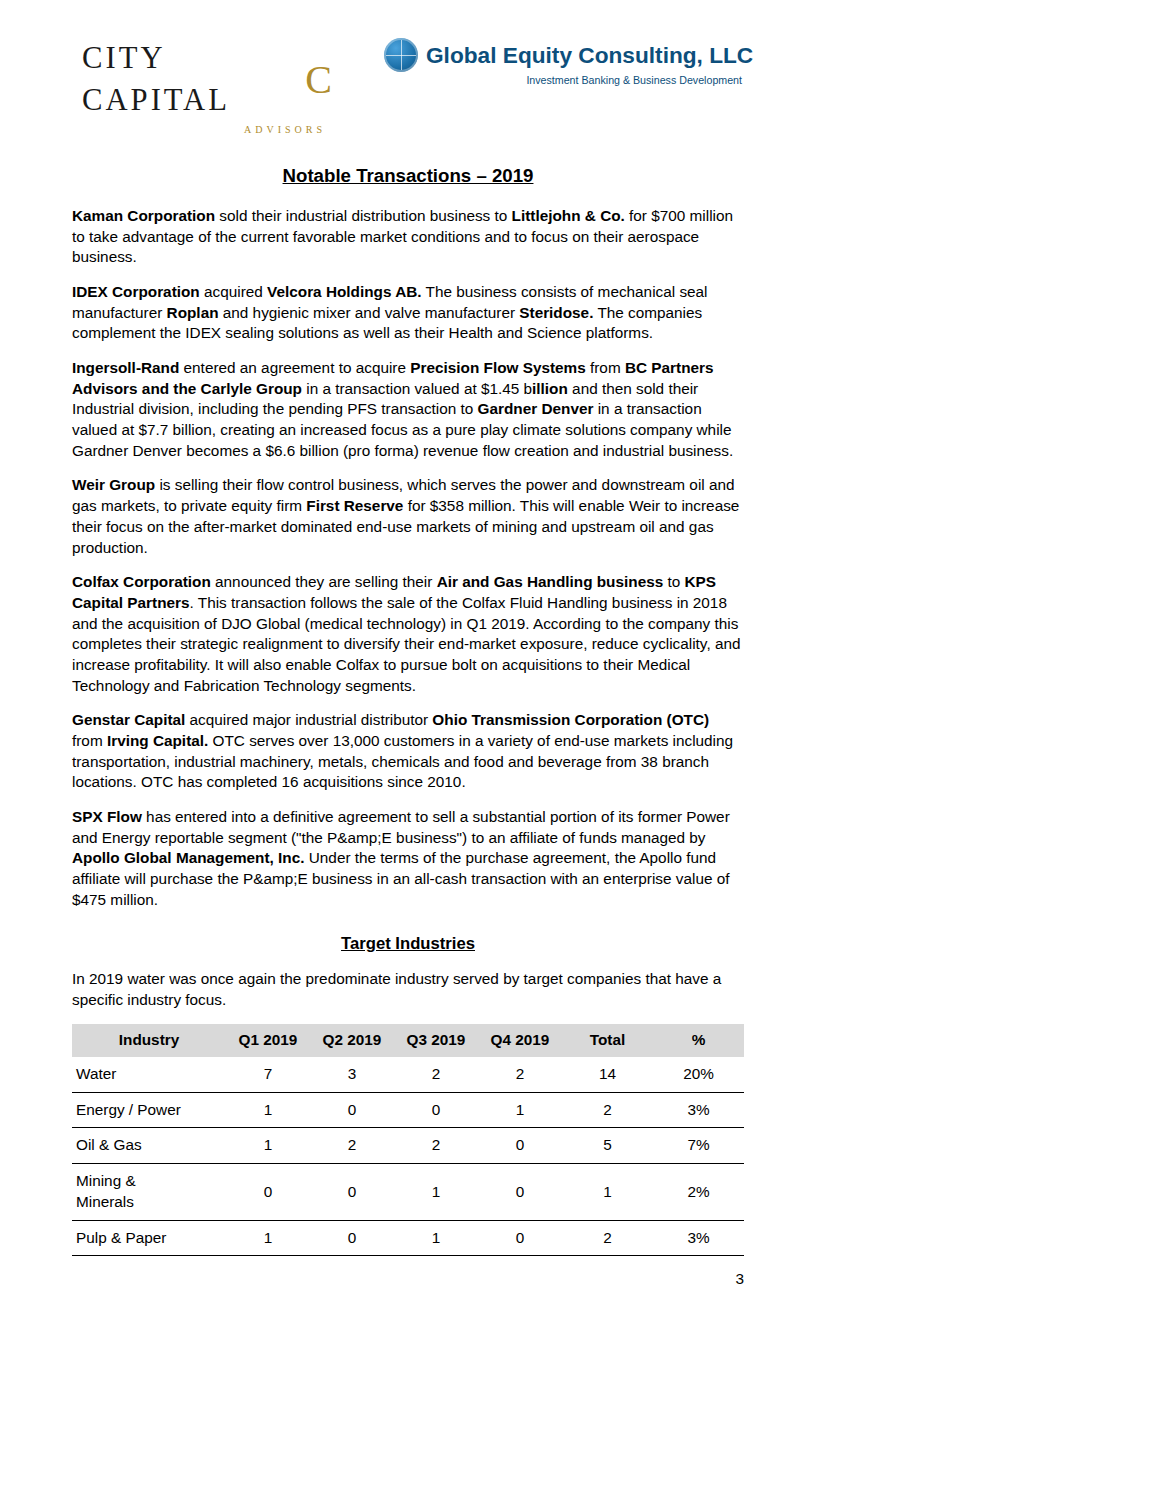CITY CAPITAL C
ADVISORS
Global Equity Consulting, LLC
Investment Banking & Business Development
Notable Transactions – 2019
Kaman Corporation sold their industrial distribution business to Littlejohn & Co. for $700 million to take advantage of the current favorable market conditions and to focus on their aerospace business.
IDEX Corporation acquired Velcora Holdings AB. The business consists of mechanical seal manufacturer Roplan and hygienic mixer and valve manufacturer Steridose. The companies complement the IDEX sealing solutions as well as their Health and Science platforms.
Ingersoll-Rand entered an agreement to acquire Precision Flow Systems from BC Partners Advisors and the Carlyle Group in a transaction valued at $1.45 billion and then sold their Industrial division, including the pending PFS transaction to Gardner Denver in a transaction valued at $7.7 billion, creating an increased focus as a pure play climate solutions company while Gardner Denver becomes a $6.6 billion (pro forma) revenue flow creation and industrial business.
Weir Group is selling their flow control business, which serves the power and downstream oil and gas markets, to private equity firm First Reserve for $358 million. This will enable Weir to increase their focus on the after-market dominated end-use markets of mining and upstream oil and gas production.
Colfax Corporation announced they are selling their Air and Gas Handling business to KPS Capital Partners. This transaction follows the sale of the Colfax Fluid Handling business in 2018 and the acquisition of DJO Global (medical technology) in Q1 2019. According to the company this completes their strategic realignment to diversify their end-market exposure, reduce cyclicality, and increase profitability. It will also enable Colfax to pursue bolt on acquisitions to their Medical Technology and Fabrication Technology segments.
Genstar Capital acquired major industrial distributor Ohio Transmission Corporation (OTC) from Irving Capital. OTC serves over 13,000 customers in a variety of end-use markets including transportation, industrial machinery, metals, chemicals and food and beverage from 38 branch locations. OTC has completed 16 acquisitions since 2010.
SPX Flow has entered into a definitive agreement to sell a substantial portion of its former Power and Energy reportable segment ("the P&amp;E business") to an affiliate of funds managed by Apollo Global Management, Inc. Under the terms of the purchase agreement, the Apollo fund affiliate will purchase the P&amp;E business in an all-cash transaction with an enterprise value of $475 million.
Target Industries
In 2019 water was once again the predominate industry served by target companies that have a specific industry focus.
| Industry | Q1 2019 | Q2 2019 | Q3 2019 | Q4 2019 | Total | % |
| --- | --- | --- | --- | --- | --- | --- |
| Water | 7 | 3 | 2 | 2 | 14 | 20% |
| Energy / Power | 1 | 0 | 0 | 1 | 2 | 3% |
| Oil & Gas | 1 | 2 | 2 | 0 | 5 | 7% |
| Mining & Minerals | 0 | 0 | 1 | 0 | 1 | 2% |
| Pulp & Paper | 1 | 0 | 1 | 0 | 2 | 3% |
3